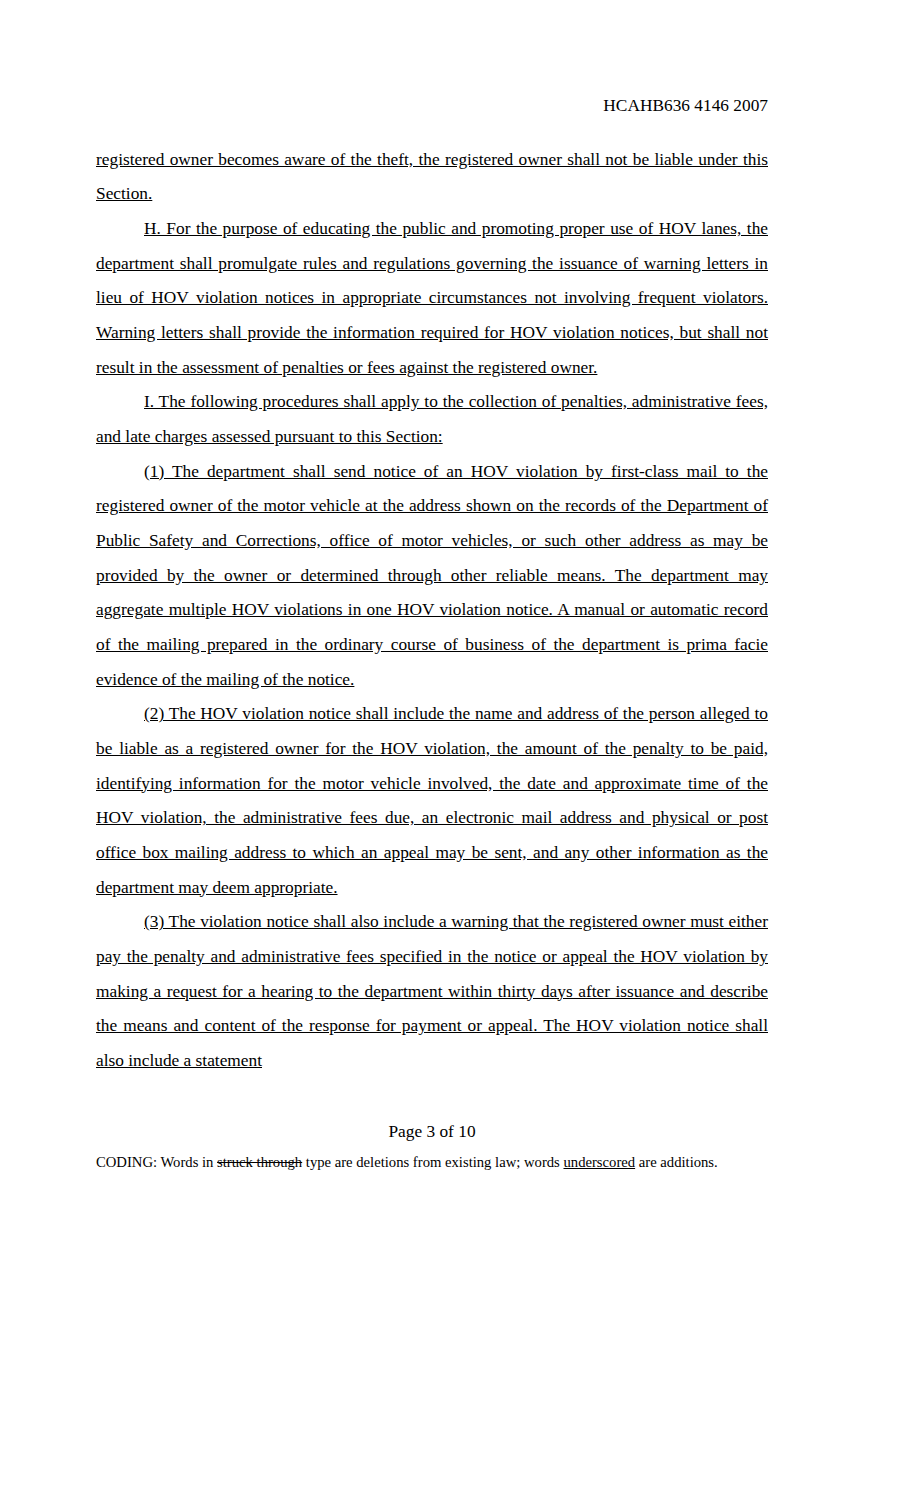HCAHB636 4146 2007
registered owner becomes aware of the theft, the registered owner shall not be liable under this Section.
H. For the purpose of educating the public and promoting proper use of HOV lanes, the department shall promulgate rules and regulations governing the issuance of warning letters in lieu of HOV violation notices in appropriate circumstances not involving frequent violators. Warning letters shall provide the information required for HOV violation notices, but shall not result in the assessment of penalties or fees against the registered owner.
I. The following procedures shall apply to the collection of penalties, administrative fees, and late charges assessed pursuant to this Section:
(1) The department shall send notice of an HOV violation by first-class mail to the registered owner of the motor vehicle at the address shown on the records of the Department of Public Safety and Corrections, office of motor vehicles, or such other address as may be provided by the owner or determined through other reliable means. The department may aggregate multiple HOV violations in one HOV violation notice. A manual or automatic record of the mailing prepared in the ordinary course of business of the department is prima facie evidence of the mailing of the notice.
(2) The HOV violation notice shall include the name and address of the person alleged to be liable as a registered owner for the HOV violation, the amount of the penalty to be paid, identifying information for the motor vehicle involved, the date and approximate time of the HOV violation, the administrative fees due, an electronic mail address and physical or post office box mailing address to which an appeal may be sent, and any other information as the department may deem appropriate.
(3) The violation notice shall also include a warning that the registered owner must either pay the penalty and administrative fees specified in the notice or appeal the HOV violation by making a request for a hearing to the department within thirty days after issuance and describe the means and content of the response for payment or appeal. The HOV violation notice shall also include a statement
Page 3 of 10
CODING: Words in struck through type are deletions from existing law; words underscored are additions.